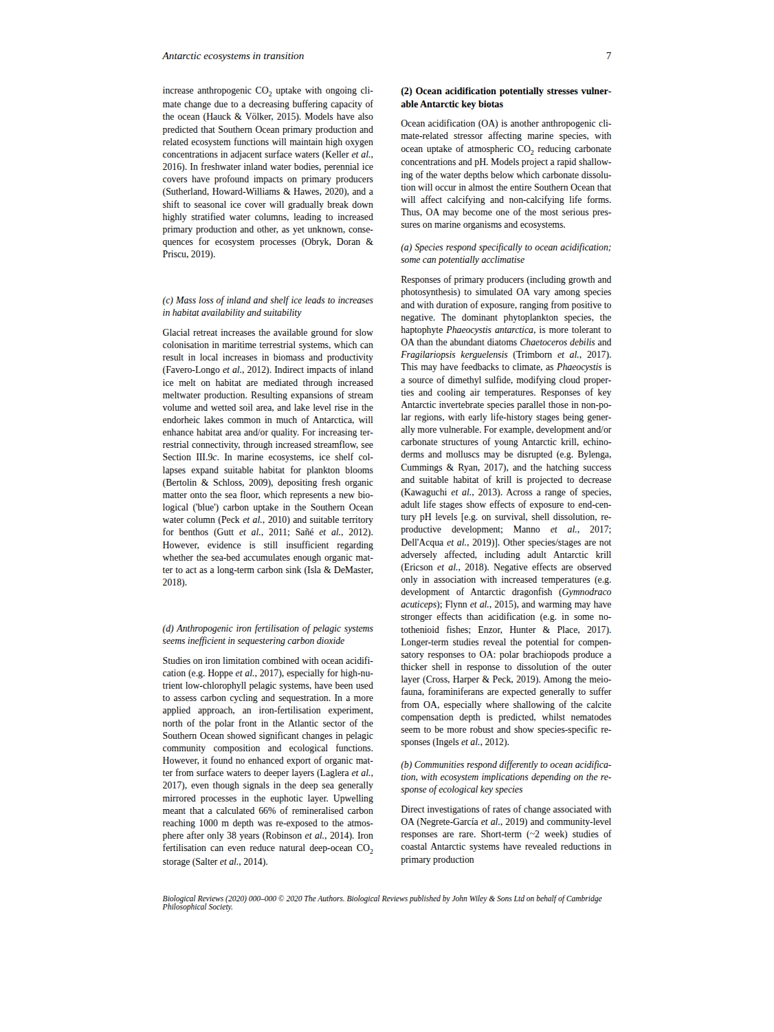Antarctic ecosystems in transition 7
increase anthropogenic CO2 uptake with ongoing climate change due to a decreasing buffering capacity of the ocean (Hauck & Völker, 2015). Models have also predicted that Southern Ocean primary production and related ecosystem functions will maintain high oxygen concentrations in adjacent surface waters (Keller et al., 2016). In freshwater inland water bodies, perennial ice covers have profound impacts on primary producers (Sutherland, Howard-Williams & Hawes, 2020), and a shift to seasonal ice cover will gradually break down highly stratified water columns, leading to increased primary production and other, as yet unknown, consequences for ecosystem processes (Obryk, Doran & Priscu, 2019).
(c) Mass loss of inland and shelf ice leads to increases in habitat availability and suitability
Glacial retreat increases the available ground for slow colonisation in maritime terrestrial systems, which can result in local increases in biomass and productivity (Favero-Longo et al., 2012). Indirect impacts of inland ice melt on habitat are mediated through increased meltwater production. Resulting expansions of stream volume and wetted soil area, and lake level rise in the endorheic lakes common in much of Antarctica, will enhance habitat area and/or quality. For increasing terrestrial connectivity, through increased streamflow, see Section III.9c. In marine ecosystems, ice shelf collapses expand suitable habitat for plankton blooms (Bertolin & Schloss, 2009), depositing fresh organic matter onto the sea floor, which represents a new biological ('blue') carbon uptake in the Southern Ocean water column (Peck et al., 2010) and suitable territory for benthos (Gutt et al., 2011; Sañé et al., 2012). However, evidence is still insufficient regarding whether the sea-bed accumulates enough organic matter to act as a long-term carbon sink (Isla & DeMaster, 2018).
(d) Anthropogenic iron fertilisation of pelagic systems seems inefficient in sequestering carbon dioxide
Studies on iron limitation combined with ocean acidification (e.g. Hoppe et al., 2017), especially for high-nutrient low-chlorophyll pelagic systems, have been used to assess carbon cycling and sequestration. In a more applied approach, an iron-fertilisation experiment, north of the polar front in the Atlantic sector of the Southern Ocean showed significant changes in pelagic community composition and ecological functions. However, it found no enhanced export of organic matter from surface waters to deeper layers (Laglera et al., 2017), even though signals in the deep sea generally mirrored processes in the euphotic layer. Upwelling meant that a calculated 66% of remineralised carbon reaching 1000 m depth was re-exposed to the atmosphere after only 38 years (Robinson et al., 2014). Iron fertilisation can even reduce natural deep-ocean CO2 storage (Salter et al., 2014).
(2) Ocean acidification potentially stresses vulnerable Antarctic key biotas
Ocean acidification (OA) is another anthropogenic climate-related stressor affecting marine species, with ocean uptake of atmospheric CO2 reducing carbonate concentrations and pH. Models project a rapid shallowing of the water depths below which carbonate dissolution will occur in almost the entire Southern Ocean that will affect calcifying and non-calcifying life forms. Thus, OA may become one of the most serious pressures on marine organisms and ecosystems.
(a) Species respond specifically to ocean acidification; some can potentially acclimatise
Responses of primary producers (including growth and photosynthesis) to simulated OA vary among species and with duration of exposure, ranging from positive to negative. The dominant phytoplankton species, the haptophyte Phaeocystis antarctica, is more tolerant to OA than the abundant diatoms Chaetoceros debilis and Fragilariopsis kerguelensis (Trimborn et al., 2017). This may have feedbacks to climate, as Phaeocystis is a source of dimethyl sulfide, modifying cloud properties and cooling air temperatures. Responses of key Antarctic invertebrate species parallel those in non-polar regions, with early life-history stages being generally more vulnerable. For example, development and/or carbonate structures of young Antarctic krill, echinoderms and molluscs may be disrupted (e.g. Bylenga, Cummings & Ryan, 2017), and the hatching success and suitable habitat of krill is projected to decrease (Kawaguchi et al., 2013). Across a range of species, adult life stages show effects of exposure to end-century pH levels [e.g. on survival, shell dissolution, reproductive development; Manno et al., 2017; Dell'Acqua et al., 2019)]. Other species/stages are not adversely affected, including adult Antarctic krill (Ericson et al., 2018). Negative effects are observed only in association with increased temperatures (e.g. development of Antarctic dragonfish (Gymnodraco acuticeps); Flynn et al., 2015), and warming may have stronger effects than acidification (e.g. in some notothenioid fishes; Enzor, Hunter & Place, 2017). Longer-term studies reveal the potential for compensatory responses to OA: polar brachiopods produce a thicker shell in response to dissolution of the outer layer (Cross, Harper & Peck, 2019). Among the meiofauna, foraminiferans are expected generally to suffer from OA, especially where shallowing of the calcite compensation depth is predicted, whilst nematodes seem to be more robust and show species-specific responses (Ingels et al., 2012).
(b) Communities respond differently to ocean acidification, with ecosystem implications depending on the response of ecological key species
Direct investigations of rates of change associated with OA (Negrete-García et al., 2019) and community-level responses are rare. Short-term (~2 week) studies of coastal Antarctic systems have revealed reductions in primary production
Biological Reviews (2020) 000–000 © 2020 The Authors. Biological Reviews published by John Wiley & Sons Ltd on behalf of Cambridge Philosophical Society.